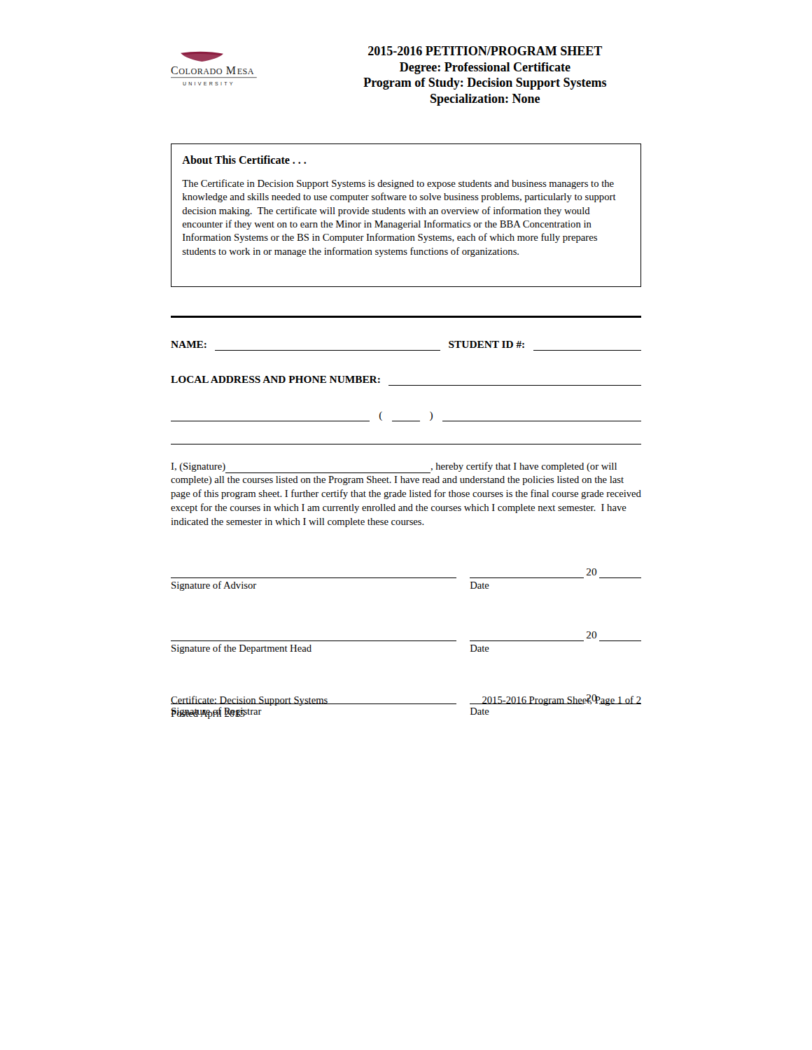C OLORADO M ESA UNIVERSITY
2015-2016 PETITION/PROGRAM SHEET
Degree: Professional Certificate
Program of Study: Decision Support Systems
Specialization: None
About This Certificate . . .
The Certificate in Decision Support Systems is designed to expose students and business managers to the knowledge and skills needed to use computer software to solve business problems, particularly to support decision making. The certificate will provide students with an overview of information they would encounter if they went on to earn the Minor in Managerial Informatics or the BBA Concentration in Information Systems or the BS in Computer Information Systems, each of which more fully prepares students to work in or manage the information systems functions of organizations.
NAME: STUDENT ID #:
LOCAL ADDRESS AND PHONE NUMBER:
( )
I, (Signature) , hereby certify that I have completed (or will complete) all the courses listed on the Program Sheet. I have read and understand the policies listed on the last page of this program sheet. I further certify that the grade listed for those courses is the final course grade received except for the courses in which I am currently enrolled and the courses which I complete next semester. I have indicated the semester in which I will complete these courses.
20
Signature of Advisor Date
20
Signature of the Department Head Date
20
Signature of Registrar Date
Certificate: Decision Support Systems
Posted April 2015
2015-2016 Program Sheet, Page 1 of 2